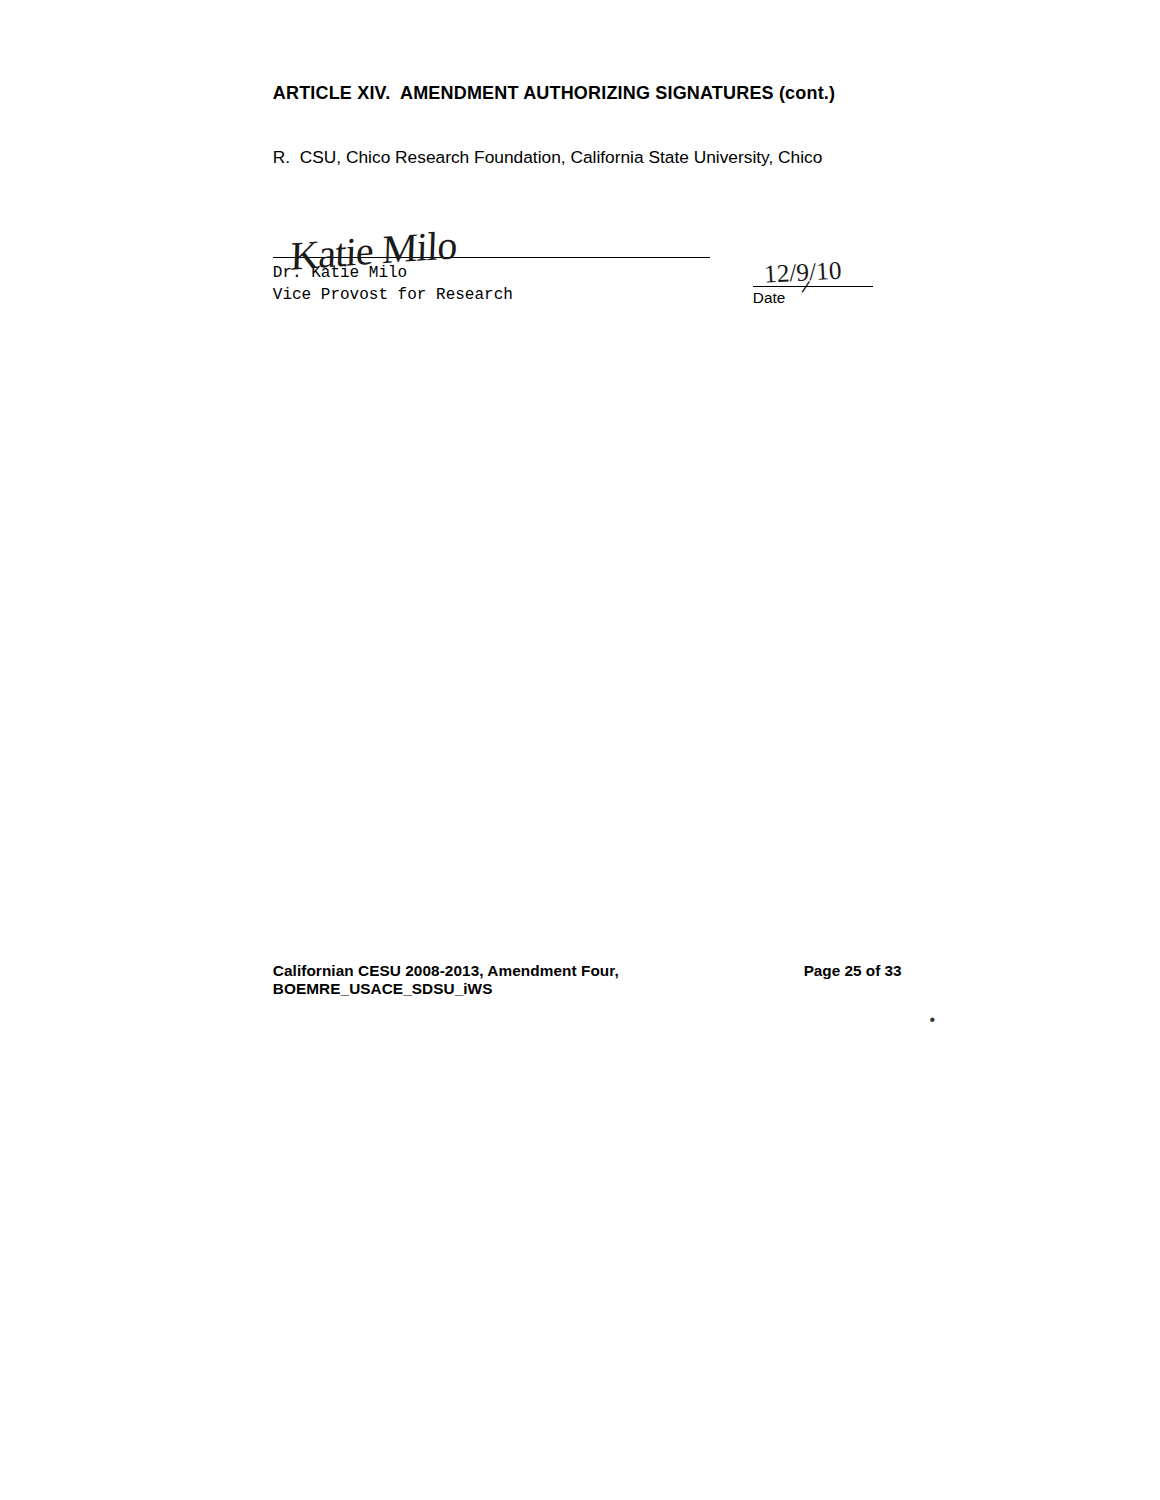ARTICLE XIV. AMENDMENT AUTHORIZING SIGNATURES (cont.)
R. CSU, Chico Research Foundation, California State University, Chico
Katie Milo
Dr. Katie Milo Vice Provost for Research
12/9/10
Date/
Californian CESU 2008-2013, Amendment Four, BOEMRE_USACE_SDSU_iWS Page 25 of 33
•